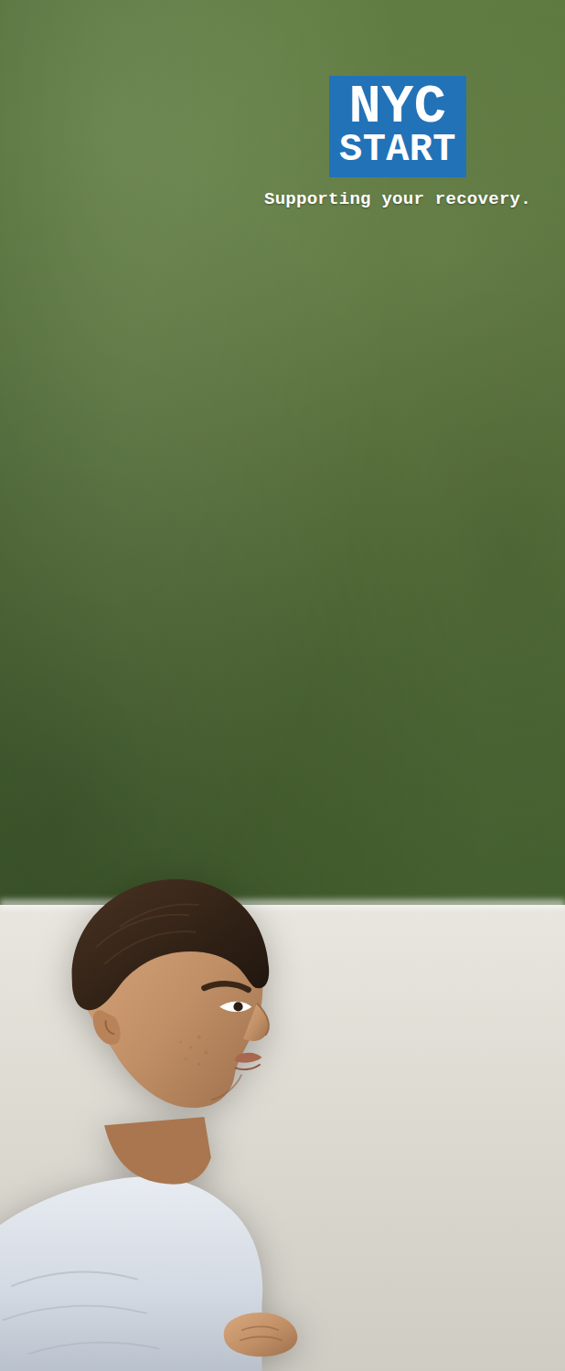NYC START
Supporting your recovery.